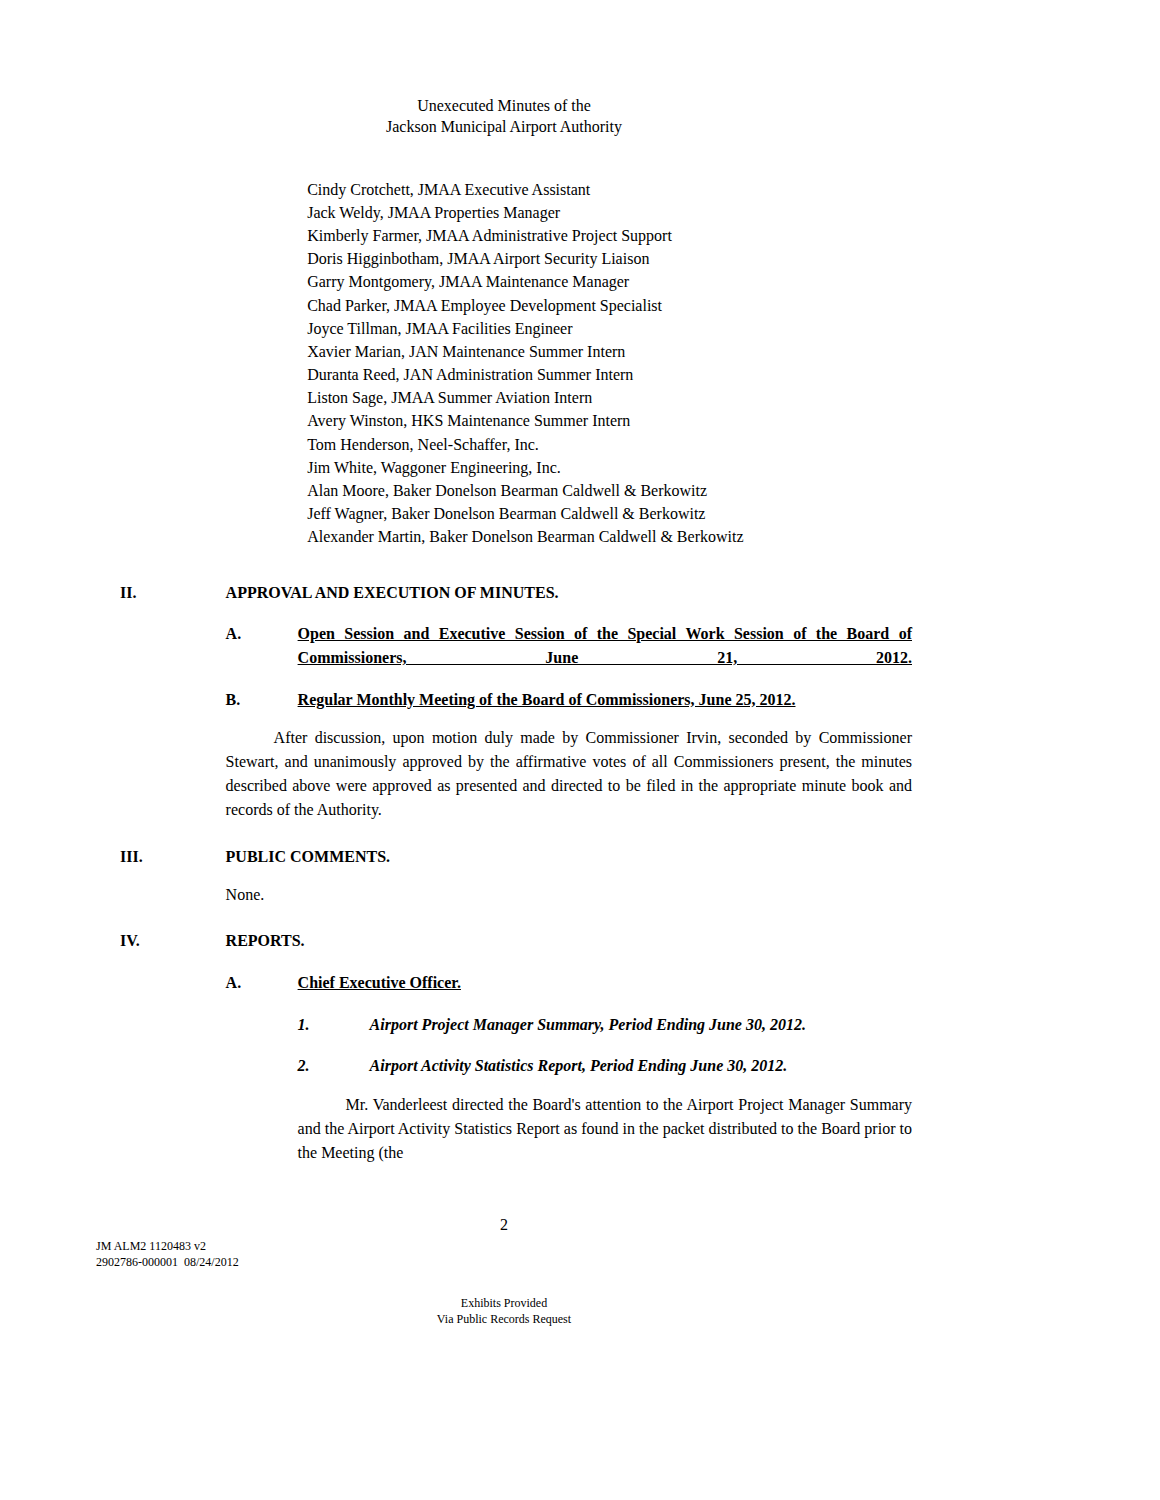Unexecuted Minutes of the
Jackson Municipal Airport Authority
Cindy Crotchett, JMAA Executive Assistant
Jack Weldy, JMAA Properties Manager
Kimberly Farmer, JMAA Administrative Project Support
Doris Higginbotham, JMAA Airport Security Liaison
Garry Montgomery, JMAA Maintenance Manager
Chad Parker, JMAA Employee Development Specialist
Joyce Tillman, JMAA Facilities Engineer
Xavier Marian, JAN Maintenance Summer Intern
Duranta Reed, JAN Administration Summer Intern
Liston Sage, JMAA Summer Aviation Intern
Avery Winston, HKS Maintenance Summer Intern
Tom Henderson, Neel-Schaffer, Inc.
Jim White, Waggoner Engineering, Inc.
Alan Moore, Baker Donelson Bearman Caldwell & Berkowitz
Jeff Wagner, Baker Donelson Bearman Caldwell & Berkowitz
Alexander Martin, Baker Donelson Bearman Caldwell & Berkowitz
II.
APPROVAL AND EXECUTION OF MINUTES.
A.
Open Session and Executive Session of the Special Work Session of the Board of Commissioners, June 21, 2012.
B.
Regular Monthly Meeting of the Board of Commissioners, June 25, 2012.
After discussion, upon motion duly made by Commissioner Irvin, seconded by Commissioner Stewart, and unanimously approved by the affirmative votes of all Commissioners present, the minutes described above were approved as presented and directed to be filed in the appropriate minute book and records of the Authority.
III.
PUBLIC COMMENTS.
None.
IV.
REPORTS.
A.
Chief Executive Officer.
1.
Airport Project Manager Summary, Period Ending June 30, 2012.
2.
Airport Activity Statistics Report, Period Ending June 30, 2012.
Mr. Vanderleest directed the Board's attention to the Airport Project Manager Summary and the Airport Activity Statistics Report as found in the packet distributed to the Board prior to the Meeting (the
2
JM ALM2 1120483 v2
2902786-000001 08/24/2012
Exhibits Provided
Via Public Records Request